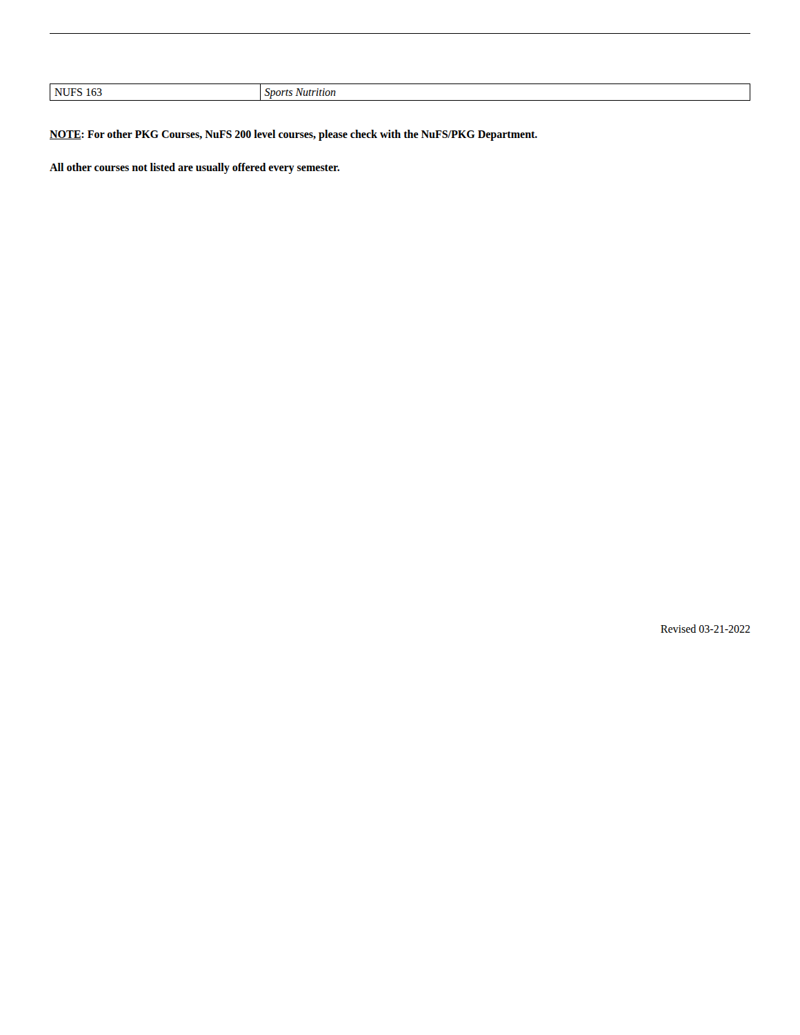| NUFS 163 | Sports Nutrition |
NOTE: For other PKG Courses, NuFS 200 level courses, please check with the NuFS/PKG Department.
All other courses not listed are usually offered every semester.
Revised 03-21-2022